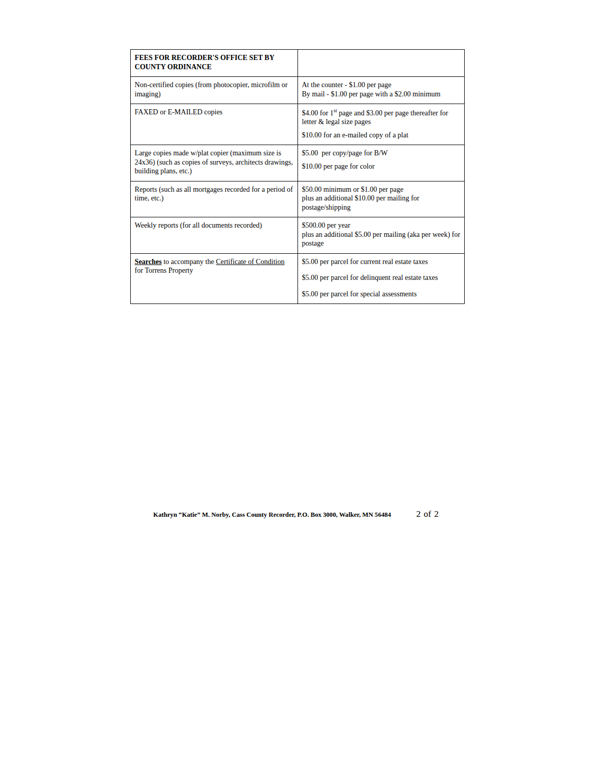| FEES FOR RECORDER'S OFFICE SET BY COUNTY ORDINANCE | |
| Non-certified copies (from photocopier, microfilm or imaging) | At the counter - $1.00 per page By mail - $1.00 per page with a $2.00 minimum |
| FAXED or E-MAILED copies | $4.00 for 1 st page and $3.00 per page thereafter for letter & legal size pages $10.00 for an e-mailed copy of a plat |
| Large copies made w/plat copier (maximum size is 24x36) (such as copies of surveys, architects drawings, building plans, etc.) | $5.00 per copy/page for B/W $10.00 per page for color |
| Reports (such as all mortgages recorded for a period of time, etc.) | $50.00 minimum or $1.00 per page plus an additional $10.00 per mailing for postage/shipping |
| Weekly reports (for all documents recorded) | $500.00 per year plus an additional $5.00 per mailing (aka per week) for postage |
| Searches to accompany the Certificate of Condition for Torrens Property | $5.00 per parcel for current real estate taxes $5.00 per parcel for delinquent real estate taxes $5.00 per parcel for special assessments |
Kathryn “Katie” M. Norby, Cass County Recorder, P.O. Box 3000, Walker, MN 56484 2of2